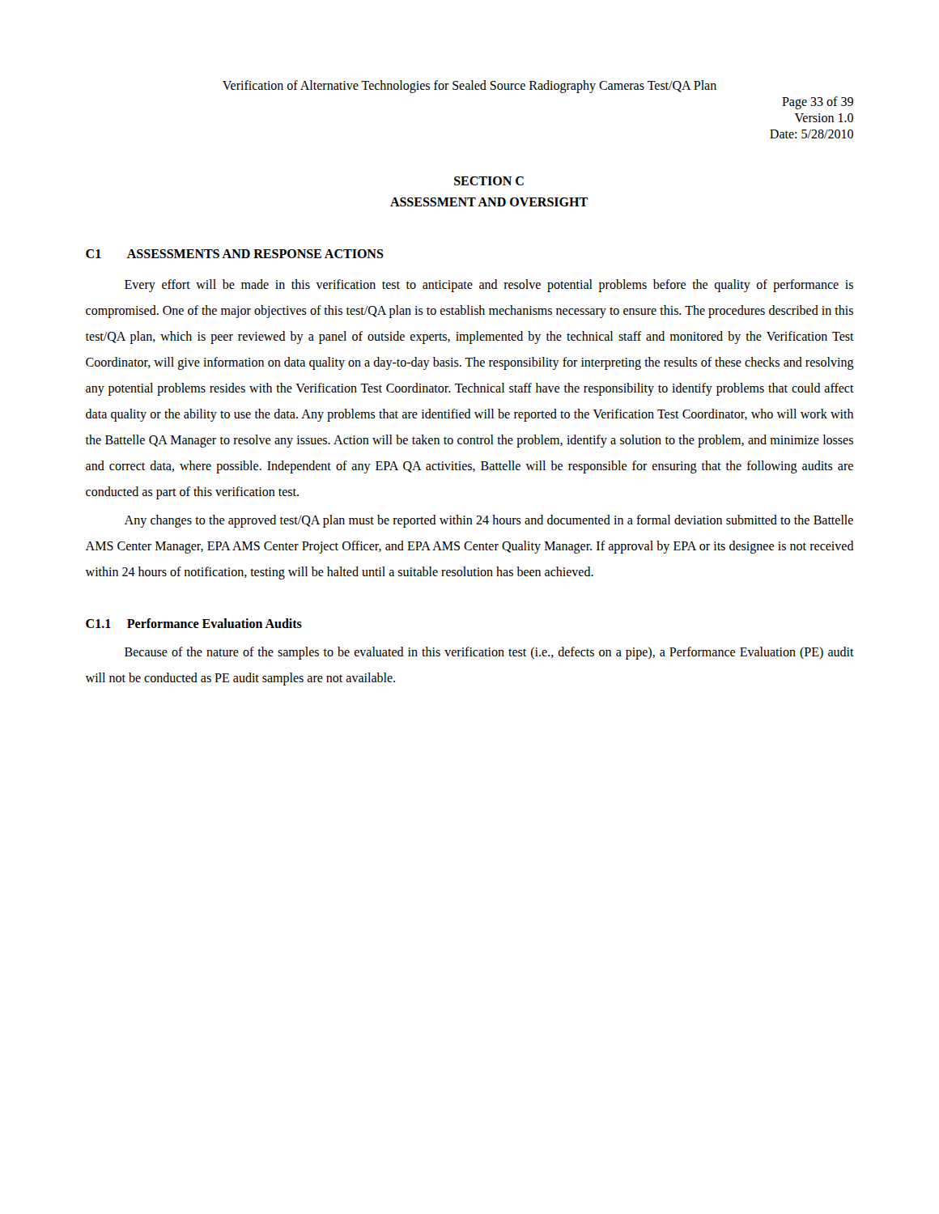Verification of Alternative Technologies for Sealed Source Radiography Cameras Test/QA Plan
Page 33 of 39
Version 1.0
Date: 5/28/2010
SECTION C
ASSESSMENT AND OVERSIGHT
C1 ASSESSMENTS AND RESPONSE ACTIONS
Every effort will be made in this verification test to anticipate and resolve potential problems before the quality of performance is compromised. One of the major objectives of this test/QA plan is to establish mechanisms necessary to ensure this. The procedures described in this test/QA plan, which is peer reviewed by a panel of outside experts, implemented by the technical staff and monitored by the Verification Test Coordinator, will give information on data quality on a day-to-day basis. The responsibility for interpreting the results of these checks and resolving any potential problems resides with the Verification Test Coordinator. Technical staff have the responsibility to identify problems that could affect data quality or the ability to use the data. Any problems that are identified will be reported to the Verification Test Coordinator, who will work with the Battelle QA Manager to resolve any issues. Action will be taken to control the problem, identify a solution to the problem, and minimize losses and correct data, where possible. Independent of any EPA QA activities, Battelle will be responsible for ensuring that the following audits are conducted as part of this verification test.
Any changes to the approved test/QA plan must be reported within 24 hours and documented in a formal deviation submitted to the Battelle AMS Center Manager, EPA AMS Center Project Officer, and EPA AMS Center Quality Manager. If approval by EPA or its designee is not received within 24 hours of notification, testing will be halted until a suitable resolution has been achieved.
C1.1 Performance Evaluation Audits
Because of the nature of the samples to be evaluated in this verification test (i.e., defects on a pipe), a Performance Evaluation (PE) audit will not be conducted as PE audit samples are not available.